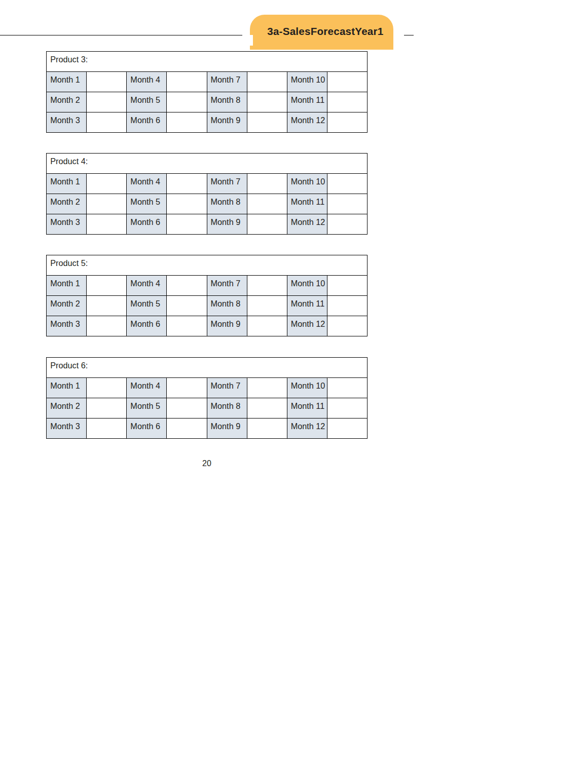3a-SalesForecastYear1
| Product 3: |
| Month 1 | | Month 4 | | Month 7 | | Month 10 | |
| Month 2 | | Month 5 | | Month 8 | | Month 11 | |
| Month 3 | | Month 6 | | Month 9 | | Month 12 | |
| Product 4: |
| Month 1 | | Month 4 | | Month 7 | | Month 10 | |
| Month 2 | | Month 5 | | Month 8 | | Month 11 | |
| Month 3 | | Month 6 | | Month 9 | | Month 12 | |
| Product 5: |
| Month 1 | | Month 4 | | Month 7 | | Month 10 | |
| Month 2 | | Month 5 | | Month 8 | | Month 11 | |
| Month 3 | | Month 6 | | Month 9 | | Month 12 | |
| Product 6: |
| Month 1 | | Month 4 | | Month 7 | | Month 10 | |
| Month 2 | | Month 5 | | Month 8 | | Month 11 | |
| Month 3 | | Month 6 | | Month 9 | | Month 12 | |
20